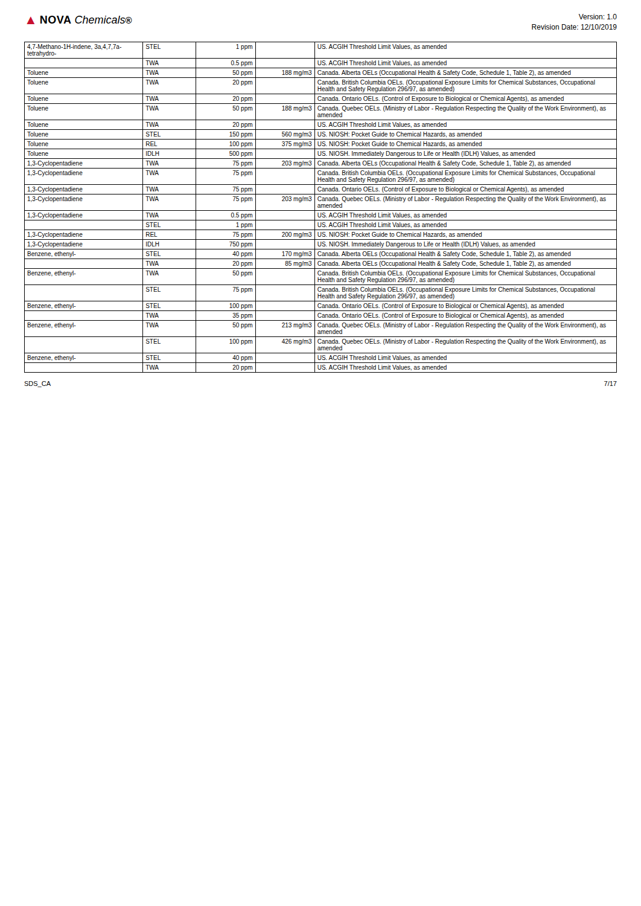▲ NOVA Chemicals®
Version: 1.0
Revision Date: 12/10/2019
| 4,7-Methano-1H-indene, 3a,4,7,7a-tetrahydro- | STEL | 1 ppm | | US. ACGIH Threshold Limit Values, as amended |
| | TWA | 0.5 ppm | | US. ACGIH Threshold Limit Values, as amended |
| Toluene | TWA | 50 ppm | 188 mg/m3 | Canada. Alberta OELs (Occupational Health & Safety Code, Schedule 1, Table 2), as amended |
| Toluene | TWA | 20 ppm | | Canada. British Columbia OELs. (Occupational Exposure Limits for Chemical Substances, Occupational Health and Safety Regulation 296/97, as amended) |
| Toluene | TWA | 20 ppm | | Canada. Ontario OELs. (Control of Exposure to Biological or Chemical Agents), as amended |
| Toluene | TWA | 50 ppm | 188 mg/m3 | Canada. Quebec OELs. (Ministry of Labor - Regulation Respecting the Quality of the Work Environment), as amended |
| Toluene | TWA | 20 ppm | | US. ACGIH Threshold Limit Values, as amended |
| Toluene | STEL | 150 ppm | 560 mg/m3 | US. NIOSH: Pocket Guide to Chemical Hazards, as amended |
| Toluene | REL | 100 ppm | 375 mg/m3 | US. NIOSH: Pocket Guide to Chemical Hazards, as amended |
| Toluene | IDLH | 500 ppm | | US. NIOSH. Immediately Dangerous to Life or Health (IDLH) Values, as amended |
| 1,3-Cyclopentadiene | TWA | 75 ppm | 203 mg/m3 | Canada. Alberta OELs (Occupational Health & Safety Code, Schedule 1, Table 2), as amended |
| 1,3-Cyclopentadiene | TWA | 75 ppm | | Canada. British Columbia OELs. (Occupational Exposure Limits for Chemical Substances, Occupational Health and Safety Regulation 296/97, as amended) |
| 1,3-Cyclopentadiene | TWA | 75 ppm | | Canada. Ontario OELs. (Control of Exposure to Biological or Chemical Agents), as amended |
| 1,3-Cyclopentadiene | TWA | 75 ppm | 203 mg/m3 | Canada. Quebec OELs. (Ministry of Labor - Regulation Respecting the Quality of the Work Environment), as amended |
| 1,3-Cyclopentadiene | TWA | 0.5 ppm | | US. ACGIH Threshold Limit Values, as amended |
| | STEL | 1 ppm | | US. ACGIH Threshold Limit Values, as amended |
| 1,3-Cyclopentadiene | REL | 75 ppm | 200 mg/m3 | US. NIOSH: Pocket Guide to Chemical Hazards, as amended |
| 1,3-Cyclopentadiene | IDLH | 750 ppm | | US. NIOSH. Immediately Dangerous to Life or Health (IDLH) Values, as amended |
| Benzene, ethenyl- | STEL | 40 ppm | 170 mg/m3 | Canada. Alberta OELs (Occupational Health & Safety Code, Schedule 1, Table 2), as amended |
| | TWA | 20 ppm | 85 mg/m3 | Canada. Alberta OELs (Occupational Health & Safety Code, Schedule 1, Table 2), as amended |
| Benzene, ethenyl- | TWA | 50 ppm | | Canada. British Columbia OELs. (Occupational Exposure Limits for Chemical Substances, Occupational Health and Safety Regulation 296/97, as amended) |
| | STEL | 75 ppm | | Canada. British Columbia OELs. (Occupational Exposure Limits for Chemical Substances, Occupational Health and Safety Regulation 296/97, as amended) |
| Benzene, ethenyl- | STEL | 100 ppm | | Canada. Ontario OELs. (Control of Exposure to Biological or Chemical Agents), as amended |
| | TWA | 35 ppm | | Canada. Ontario OELs. (Control of Exposure to Biological or Chemical Agents), as amended |
| Benzene, ethenyl- | TWA | 50 ppm | 213 mg/m3 | Canada. Quebec OELs. (Ministry of Labor - Regulation Respecting the Quality of the Work Environment), as amended |
| | STEL | 100 ppm | 426 mg/m3 | Canada. Quebec OELs. (Ministry of Labor - Regulation Respecting the Quality of the Work Environment), as amended |
| Benzene, ethenyl- | STEL | 40 ppm | | US. ACGIH Threshold Limit Values, as amended |
| | TWA | 20 ppm | | US. ACGIH Threshold Limit Values, as amended |
SDS_CA 7/17